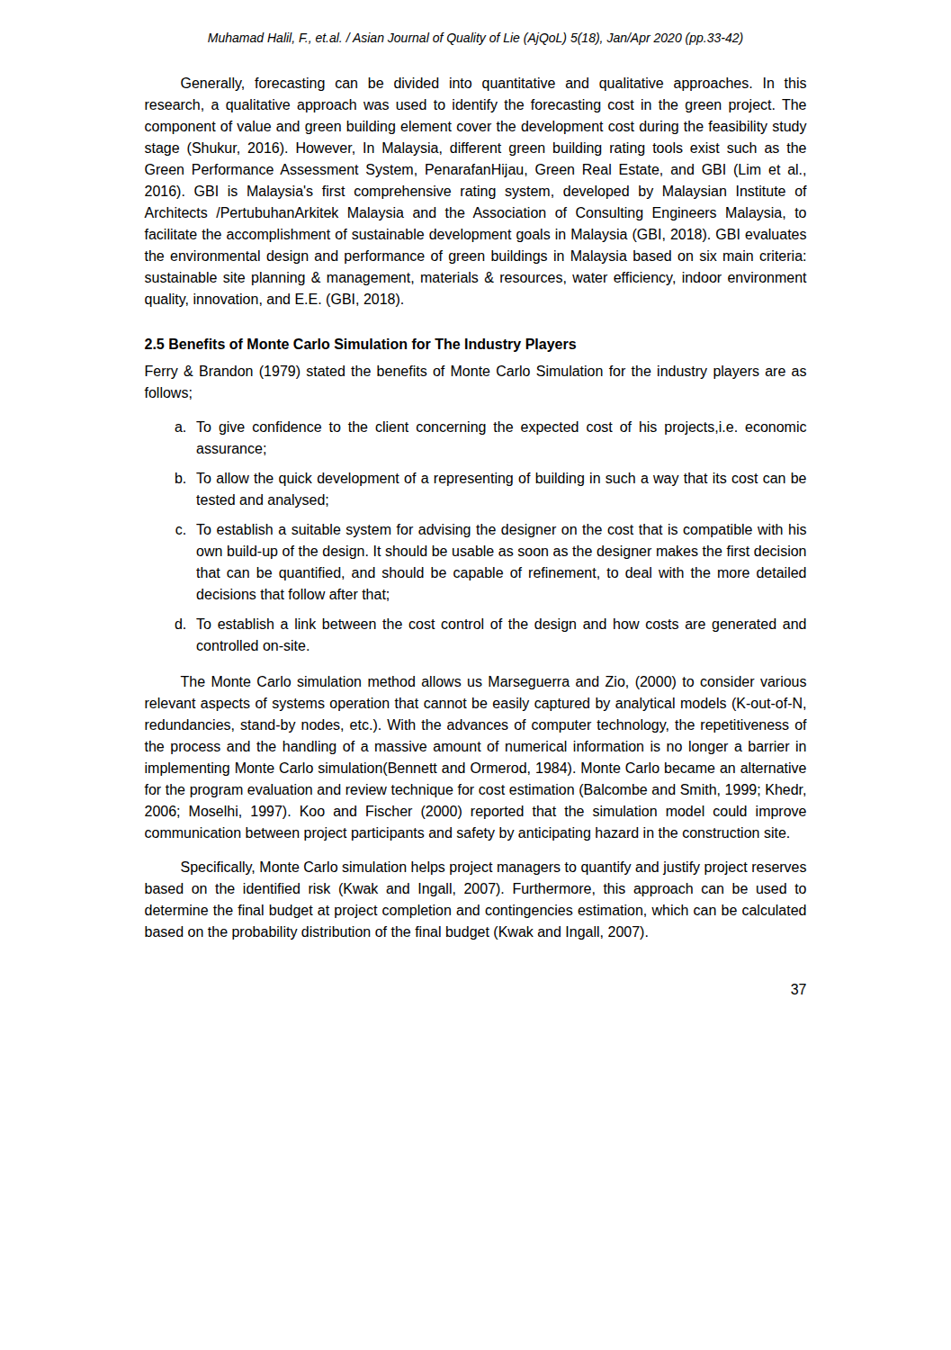Muhamad Halil, F., et.al. / Asian Journal of Quality of Lie (AjQoL) 5(18), Jan/Apr 2020 (pp.33-42)
Generally, forecasting can be divided into quantitative and qualitative approaches. In this research, a qualitative approach was used to identify the forecasting cost in the green project. The component of value and green building element cover the development cost during the feasibility study stage (Shukur, 2016). However, In Malaysia, different green building rating tools exist such as the Green Performance Assessment System, PenarafanHijau, Green Real Estate, and GBI (Lim et al., 2016). GBI is Malaysia's first comprehensive rating system, developed by Malaysian Institute of Architects /PertubuhanArkitek Malaysia and the Association of Consulting Engineers Malaysia, to facilitate the accomplishment of sustainable development goals in Malaysia (GBI, 2018). GBI evaluates the environmental design and performance of green buildings in Malaysia based on six main criteria: sustainable site planning & management, materials & resources, water efficiency, indoor environment quality, innovation, and E.E. (GBI, 2018).
2.5 Benefits of Monte Carlo Simulation for The Industry Players
Ferry & Brandon (1979) stated the benefits of Monte Carlo Simulation for the industry players are as follows;
To give confidence to the client concerning the expected cost of his projects,i.e. economic assurance;
To allow the quick development of a representing of building in such a way that its cost can be tested and analysed;
To establish a suitable system for advising the designer on the cost that is compatible with his own build-up of the design. It should be usable as soon as the designer makes the first decision that can be quantified, and should be capable of refinement, to deal with the more detailed decisions that follow after that;
To establish a link between the cost control of the design and how costs are generated and controlled on-site.
The Monte Carlo simulation method allows us Marseguerra and Zio, (2000) to consider various relevant aspects of systems operation that cannot be easily captured by analytical models (K-out-of-N, redundancies, stand-by nodes, etc.). With the advances of computer technology, the repetitiveness of the process and the handling of a massive amount of numerical information is no longer a barrier in implementing Monte Carlo simulation(Bennett and Ormerod, 1984). Monte Carlo became an alternative for the program evaluation and review technique for cost estimation (Balcombe and Smith, 1999; Khedr, 2006; Moselhi, 1997). Koo and Fischer (2000) reported that the simulation model could improve communication between project participants and safety by anticipating hazard in the construction site.
Specifically, Monte Carlo simulation helps project managers to quantify and justify project reserves based on the identified risk (Kwak and Ingall, 2007). Furthermore, this approach can be used to determine the final budget at project completion and contingencies estimation, which can be calculated based on the probability distribution of the final budget (Kwak and Ingall, 2007).
37